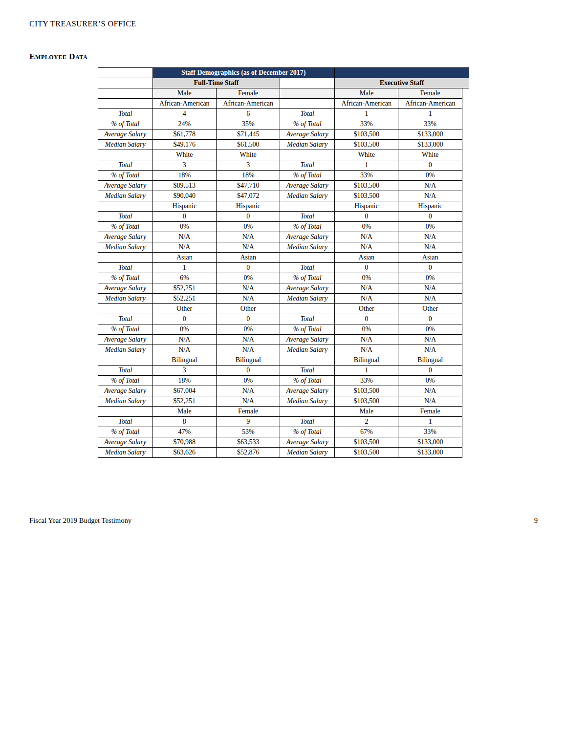CITY TREASURER’S OFFICE
Employee Data
| | Staff Demographics (as of December 2017) | |
| | Full-Time Staff | | Executive Staff |
| | Male | Female | | Male | Female | |
| | African-American | African-American | | African-American | African-American | |
| Total | 4 | 6 | Total | 1 | 1 | |
| % of Total | 24% | 35% | % of Total | 33% | 33% | |
| Average Salary | $61,778 | $71,445 | Average Salary | $103,500 | $133,000 | |
| Median Salary | $49,176 | $61,500 | Median Salary | $103,500 | $133,000 | |
| | White | White | | White | White | |
| Total | 3 | 3 | Total | 1 | 0 | |
| % of Total | 18% | 18% | % of Total | 33% | 0% | |
| Average Salary | $89,513 | $47,710 | Average Salary | $103,500 | N/A | |
| Median Salary | $90,040 | $47,072 | Median Salary | $103,500 | N/A | |
| | Hispanic | Hispanic | | Hispanic | Hispanic | |
| Total | 0 | 0 | Total | 0 | 0 | |
| % of Total | 0% | 0% | % of Total | 0% | 0% | |
| Average Salary | N/A | N/A | Average Salary | N/A | N/A | |
| Median Salary | N/A | N/A | Median Salary | N/A | N/A | |
| | Asian | Asian | | Asian | Asian | |
| Total | 1 | 0 | Total | 0 | 0 | |
| % of Total | 6% | 0% | % of Total | 0% | 0% | |
| Average Salary | $52,251 | N/A | Average Salary | N/A | N/A | |
| Median Salary | $52,251 | N/A | Median Salary | N/A | N/A | |
| | Other | Other | | Other | Other | |
| Total | 0 | 0 | Total | 0 | 0 | |
| % of Total | 0% | 0% | % of Total | 0% | 0% | |
| Average Salary | N/A | N/A | Average Salary | N/A | N/A | |
| Median Salary | N/A | N/A | Median Salary | N/A | N/A | |
| | Bilingual | Bilingual | | Bilingual | Bilingual | |
| Total | 3 | 0 | Total | 1 | 0 | |
| % of Total | 18% | 0% | % of Total | 33% | 0% | |
| Average Salary | $67,004 | N/A | Average Salary | $103,500 | N/A | |
| Median Salary | $52,251 | N/A | Median Salary | $103,500 | N/A | |
| | Male | Female | | Male | Female | |
| Total | 8 | 9 | Total | 2 | 1 | |
| % of Total | 47% | 53% | % of Total | 67% | 33% | |
| Average Salary | $70,988 | $63,533 | Average Salary | $103,500 | $133,000 | |
| Median Salary | $63,626 | $52,876 | Median Salary | $103,500 | $133,000 | |
Fiscal Year 2019 Budget Testimony
9